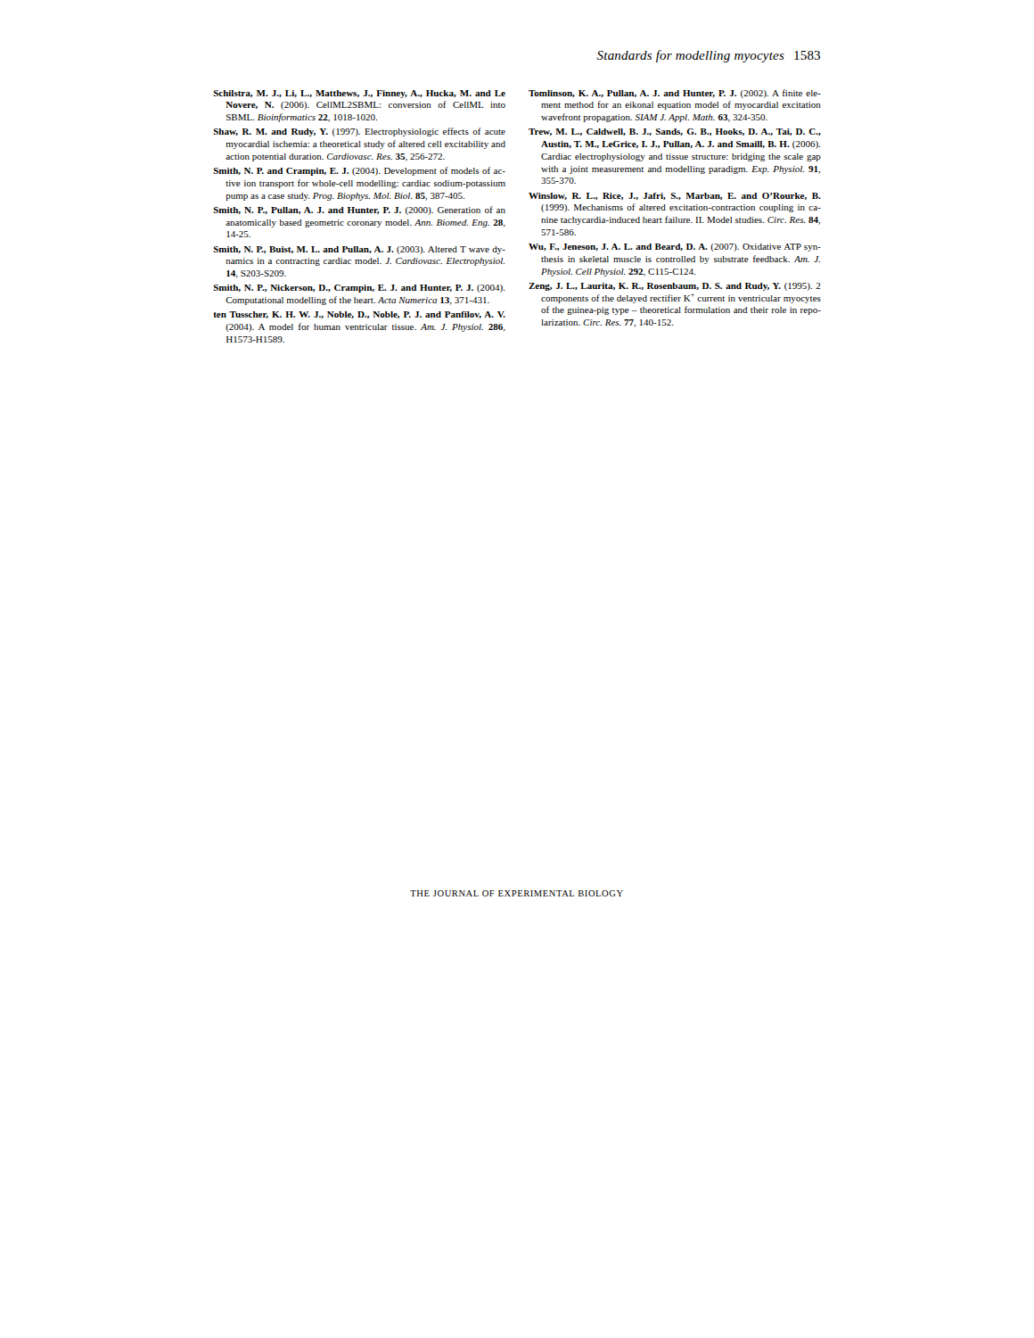Standards for modelling myocytes1583
Schilstra, M. J., Li, L., Matthews, J., Finney, A., Hucka, M. and Le Novere, N. (2006). CellML2SBML: conversion of CellML into SBML. Bioinformatics 22, 1018-1020.
Shaw, R. M. and Rudy, Y. (1997). Electrophysiologic effects of acute myocardial ischemia: a theoretical study of altered cell excitability and action potential duration. Cardiovasc. Res. 35, 256-272.
Smith, N. P. and Crampin, E. J. (2004). Development of models of active ion transport for whole-cell modelling: cardiac sodium-potassium pump as a case study. Prog. Biophys. Mol. Biol. 85, 387-405.
Smith, N. P., Pullan, A. J. and Hunter, P. J. (2000). Generation of an anatomically based geometric coronary model. Ann. Biomed. Eng. 28, 14-25.
Smith, N. P., Buist, M. L. and Pullan, A. J. (2003). Altered T wave dynamics in a contracting cardiac model. J. Cardiovasc. Electrophysiol. 14, S203-S209.
Smith, N. P., Nickerson, D., Crampin, E. J. and Hunter, P. J. (2004). Computational modelling of the heart. Acta Numerica 13, 371-431.
ten Tusscher, K. H. W. J., Noble, D., Noble, P. J. and Panfilov, A. V. (2004). A model for human ventricular tissue. Am. J. Physiol. 286, H1573-H1589.
Tomlinson, K. A., Pullan, A. J. and Hunter, P. J. (2002). A finite element method for an eikonal equation model of myocardial excitation wavefront propagation. SIAM J. Appl. Math. 63, 324-350.
Trew, M. L., Caldwell, B. J., Sands, G. B., Hooks, D. A., Tai, D. C., Austin, T. M., LeGrice, I. J., Pullan, A. J. and Smaill, B. H. (2006). Cardiac electrophysiology and tissue structure: bridging the scale gap with a joint measurement and modelling paradigm. Exp. Physiol. 91, 355-370.
Winslow, R. L., Rice, J., Jafri, S., Marban, E. and O’Rourke, B. (1999). Mechanisms of altered excitation-contraction coupling in canine tachycardia-induced heart failure. II. Model studies. Circ. Res. 84, 571-586.
Wu, F., Jeneson, J. A. L. and Beard, D. A. (2007). Oxidative ATP synthesis in skeletal muscle is controlled by substrate feedback. Am. J. Physiol. Cell Physiol. 292, C115-C124.
Zeng, J. L., Laurita, K. R., Rosenbaum, D. S. and Rudy, Y. (1995). 2 components of the delayed rectifier K+ current in ventricular myocytes of the guinea-pig type – theoretical formulation and their role in repolarization. Circ. Res. 77, 140-152.
THE JOURNAL OF EXPERIMENTAL BIOLOGY